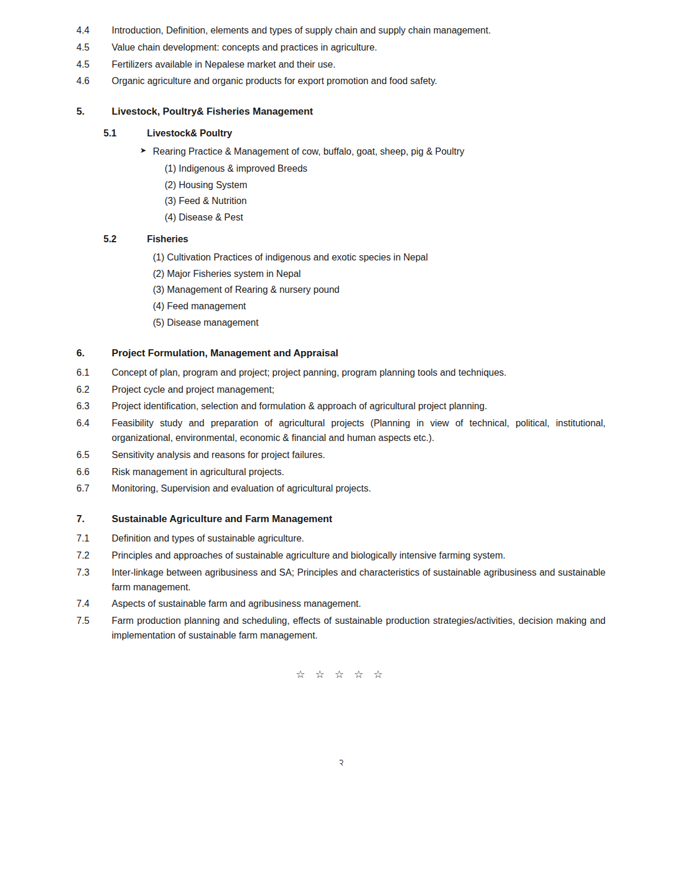4.4 Introduction, Definition, elements and types of supply chain and supply chain management.
4.5 Value chain development: concepts and practices in agriculture.
4.5 Fertilizers available in Nepalese market and their use.
4.6 Organic agriculture and organic products for export promotion and food safety.
5. Livestock, Poultry& Fisheries Management
5.1 Livestock& Poultry
Rearing Practice & Management of cow, buffalo, goat, sheep, pig & Poultry
(1) Indigenous & improved Breeds
(2) Housing System
(3) Feed & Nutrition
(4) Disease & Pest
5.2 Fisheries
(1) Cultivation Practices of indigenous and exotic species in Nepal
(2) Major Fisheries system in Nepal
(3) Management of Rearing & nursery pound
(4) Feed management
(5) Disease management
6. Project Formulation, Management and Appraisal
6.1 Concept of plan, program and project; project panning, program planning tools and techniques.
6.2 Project cycle and project management;
6.3 Project identification, selection and formulation & approach of agricultural project planning.
6.4 Feasibility study and preparation of agricultural projects (Planning in view of technical, political, institutional, organizational, environmental, economic & financial and human aspects etc.).
6.5 Sensitivity analysis and reasons for project failures.
6.6 Risk management in agricultural projects.
6.7 Monitoring, Supervision and evaluation of agricultural projects.
7. Sustainable Agriculture and Farm Management
7.1 Definition and types of sustainable agriculture.
7.2 Principles and approaches of sustainable agriculture and biologically intensive farming system.
7.3 Inter-linkage between agribusiness and SA; Principles and characteristics of sustainable agribusiness and sustainable farm management.
7.4 Aspects of sustainable farm and agribusiness management.
7.5 Farm production planning and scheduling, effects of sustainable production strategies/activities, decision making and implementation of sustainable farm management.
☆ ☆ ☆ ☆ ☆
२